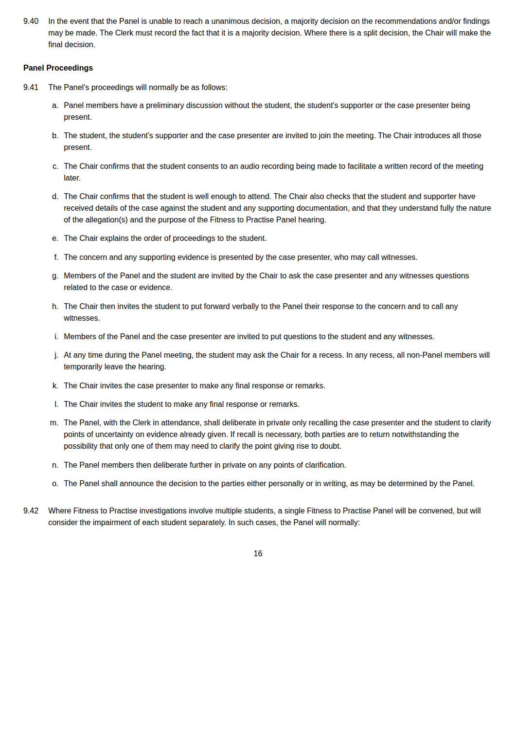9.40
In the event that the Panel is unable to reach a unanimous decision, a majority decision on the recommendations and/or findings may be made. The Clerk must record the fact that it is a majority decision. Where there is a split decision, the Chair will make the final decision.
Panel Proceedings
9.41
The Panel's proceedings will normally be as follows:
Panel members have a preliminary discussion without the student, the student's supporter or the case presenter being present.
The student, the student's supporter and the case presenter are invited to join the meeting. The Chair introduces all those present.
The Chair confirms that the student consents to an audio recording being made to facilitate a written record of the meeting later.
The Chair confirms that the student is well enough to attend. The Chair also checks that the student and supporter have received details of the case against the student and any supporting documentation, and that they understand fully the nature of the allegation(s) and the purpose of the Fitness to Practise Panel hearing.
The Chair explains the order of proceedings to the student.
The concern and any supporting evidence is presented by the case presenter, who may call witnesses.
Members of the Panel and the student are invited by the Chair to ask the case presenter and any witnesses questions related to the case or evidence.
The Chair then invites the student to put forward verbally to the Panel their response to the concern and to call any witnesses.
Members of the Panel and the case presenter are invited to put questions to the student and any witnesses.
At any time during the Panel meeting, the student may ask the Chair for a recess. In any recess, all non-Panel members will temporarily leave the hearing.
The Chair invites the case presenter to make any final response or remarks.
The Chair invites the student to make any final response or remarks.
The Panel, with the Clerk in attendance, shall deliberate in private only recalling the case presenter and the student to clarify points of uncertainty on evidence already given. If recall is necessary, both parties are to return notwithstanding the possibility that only one of them may need to clarify the point giving rise to doubt.
The Panel members then deliberate further in private on any points of clarification.
The Panel shall announce the decision to the parties either personally or in writing, as may be determined by the Panel.
9.42
Where Fitness to Practise investigations involve multiple students, a single Fitness to Practise Panel will be convened, but will consider the impairment of each student separately. In such cases, the Panel will normally:
16